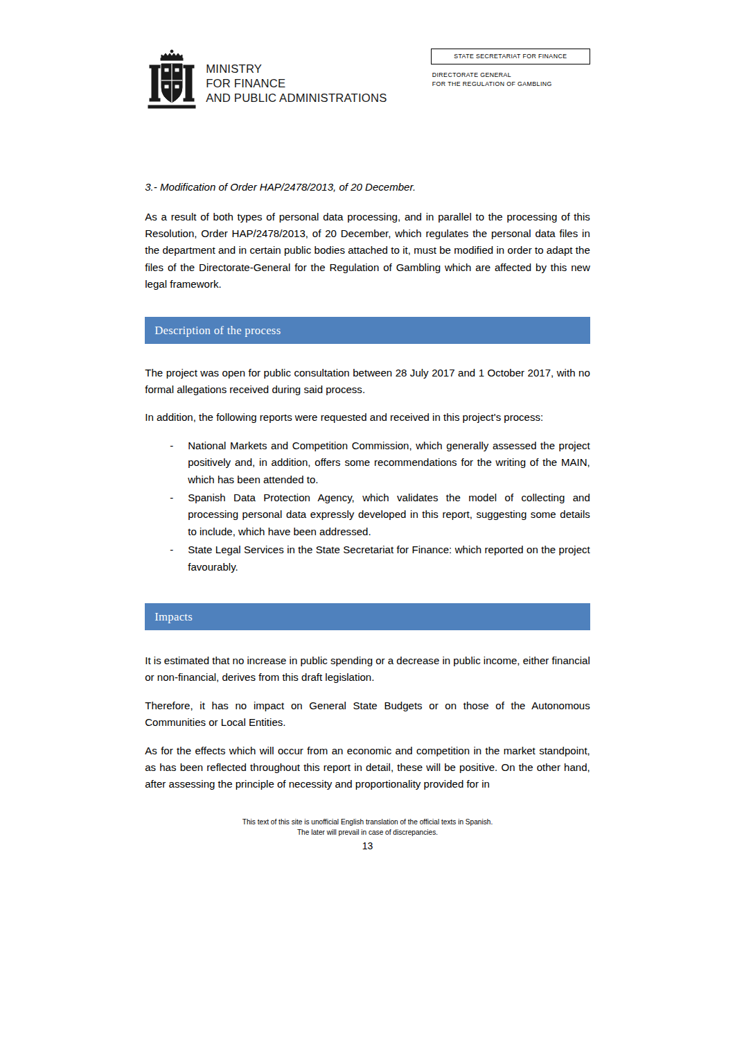MINISTRY
FOR FINANCE
AND PUBLIC ADMINISTRATIONS
STATE SECRETARIAT FOR FINANCE
DIRECTORATE GENERAL
FOR THE REGULATION OF GAMBLING
3.- Modification of Order HAP/2478/2013, of 20 December.
As a result of both types of personal data processing, and in parallel to the processing of this Resolution, Order HAP/2478/2013, of 20 December, which regulates the personal data files in the department and in certain public bodies attached to it, must be modified in order to adapt the files of the Directorate-General for the Regulation of Gambling which are affected by this new legal framework.
Description of the process
The project was open for public consultation between 28 July 2017 and 1 October 2017, with no formal allegations received during said process.
In addition, the following reports were requested and received in this project's process:
National Markets and Competition Commission, which generally assessed the project positively and, in addition, offers some recommendations for the writing of the MAIN, which has been attended to.
Spanish Data Protection Agency, which validates the model of collecting and processing personal data expressly developed in this report, suggesting some details to include, which have been addressed.
State Legal Services in the State Secretariat for Finance: which reported on the project favourably.
Impacts
It is estimated that no increase in public spending or a decrease in public income, either financial or non-financial, derives from this draft legislation.
Therefore, it has no impact on General State Budgets or on those of the Autonomous Communities or Local Entities.
As for the effects which will occur from an economic and competition in the market standpoint, as has been reflected throughout this report in detail, these will be positive. On the other hand, after assessing the principle of necessity and proportionality provided for in
This text of this site is unofficial English translation of the official texts in Spanish.
The later will prevail in case of discrepancies.
13